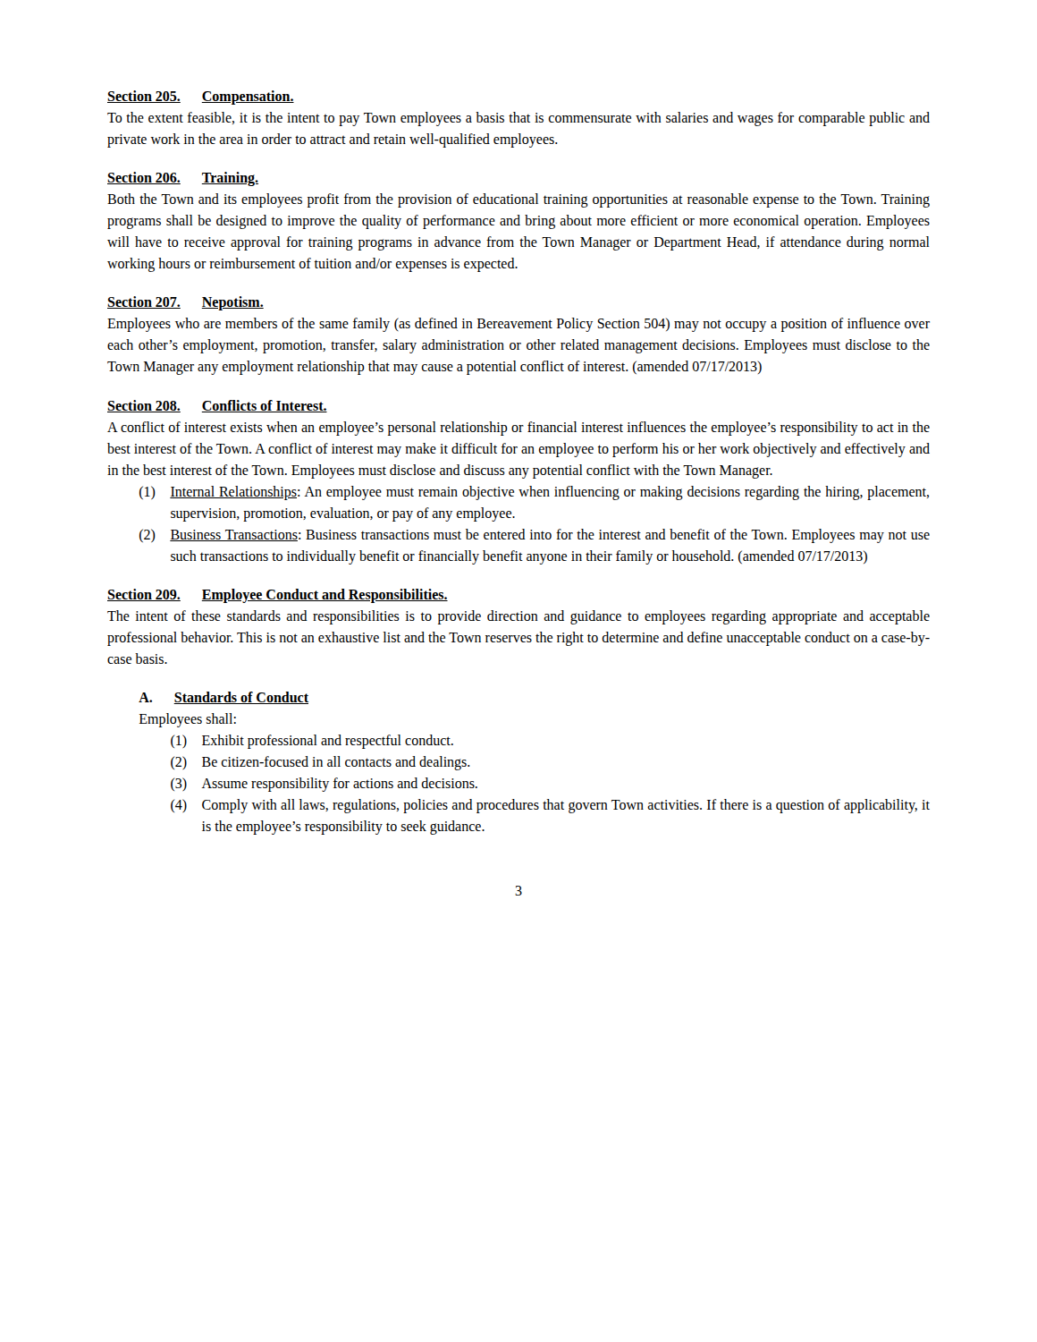Section 205. Compensation.
To the extent feasible, it is the intent to pay Town employees a basis that is commensurate with salaries and wages for comparable public and private work in the area in order to attract and retain well-qualified employees.
Section 206. Training.
Both the Town and its employees profit from the provision of educational training opportunities at reasonable expense to the Town. Training programs shall be designed to improve the quality of performance and bring about more efficient or more economical operation. Employees will have to receive approval for training programs in advance from the Town Manager or Department Head, if attendance during normal working hours or reimbursement of tuition and/or expenses is expected.
Section 207. Nepotism.
Employees who are members of the same family (as defined in Bereavement Policy Section 504) may not occupy a position of influence over each other’s employment, promotion, transfer, salary administration or other related management decisions. Employees must disclose to the Town Manager any employment relationship that may cause a potential conflict of interest. (amended 07/17/2013)
Section 208. Conflicts of Interest.
A conflict of interest exists when an employee’s personal relationship or financial interest influences the employee’s responsibility to act in the best interest of the Town. A conflict of interest may make it difficult for an employee to perform his or her work objectively and effectively and in the best interest of the Town. Employees must disclose and discuss any potential conflict with the Town Manager.
(1) Internal Relationships: An employee must remain objective when influencing or making decisions regarding the hiring, placement, supervision, promotion, evaluation, or pay of any employee.
(2) Business Transactions: Business transactions must be entered into for the interest and benefit of the Town. Employees may not use such transactions to individually benefit or financially benefit anyone in their family or household. (amended 07/17/2013)
Section 209. Employee Conduct and Responsibilities.
The intent of these standards and responsibilities is to provide direction and guidance to employees regarding appropriate and acceptable professional behavior. This is not an exhaustive list and the Town reserves the right to determine and define unacceptable conduct on a case-by-case basis.
A. Standards of Conduct
Employees shall:
(1) Exhibit professional and respectful conduct.
(2) Be citizen-focused in all contacts and dealings.
(3) Assume responsibility for actions and decisions.
(4) Comply with all laws, regulations, policies and procedures that govern Town activities. If there is a question of applicability, it is the employee’s responsibility to seek guidance.
3